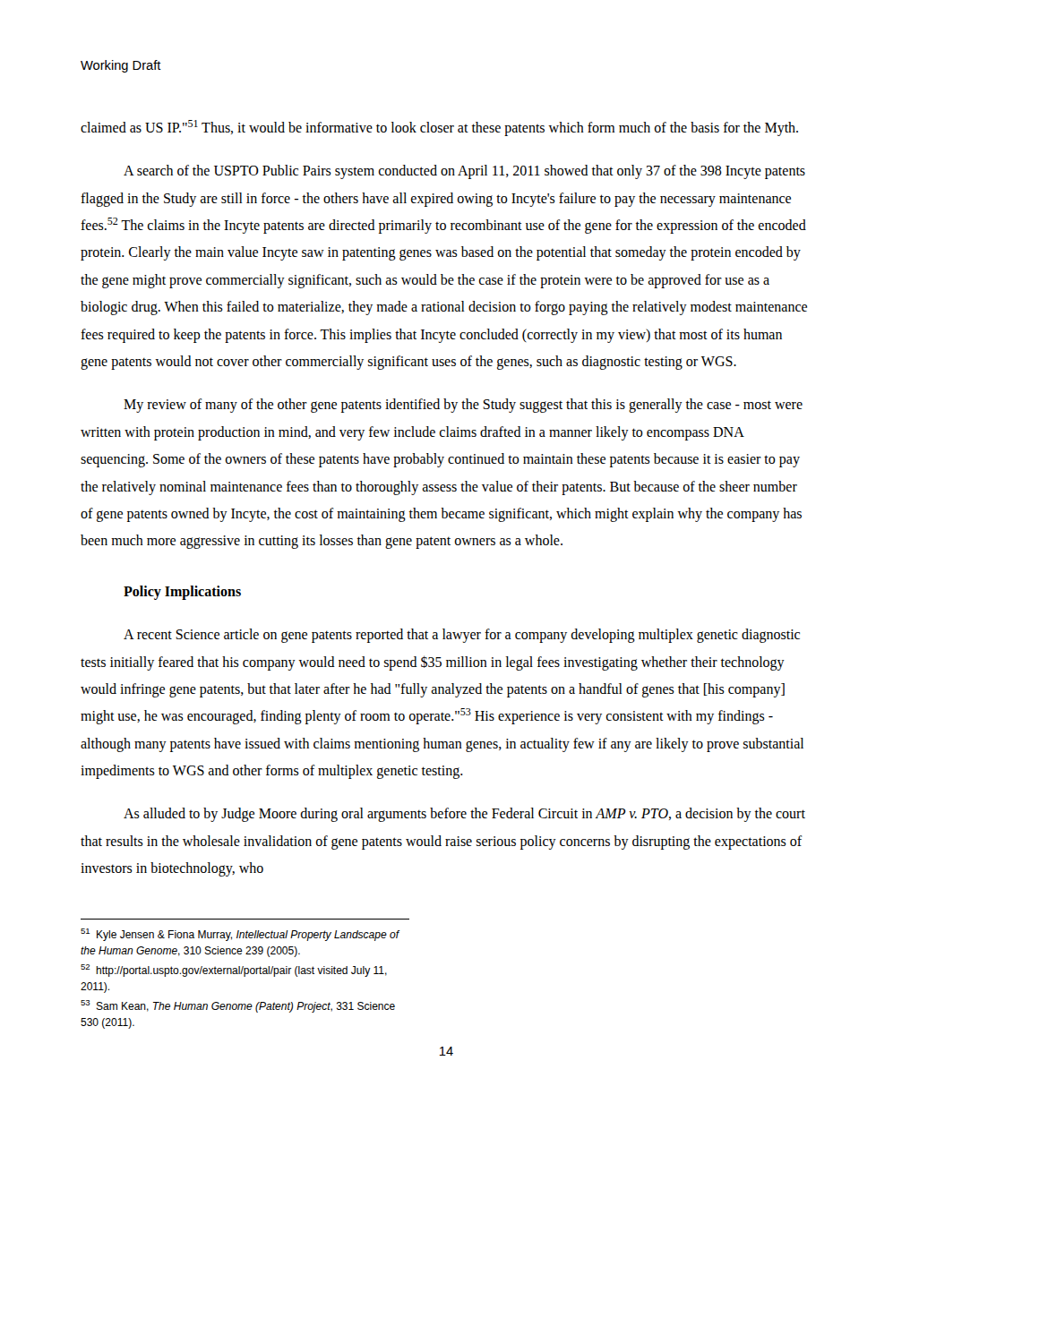Working Draft
claimed as US IP."51 Thus, it would be informative to look closer at these patents which form much of the basis for the Myth.
A search of the USPTO Public Pairs system conducted on April 11, 2011 showed that only 37 of the 398 Incyte patents flagged in the Study are still in force - the others have all expired owing to Incyte's failure to pay the necessary maintenance fees.52 The claims in the Incyte patents are directed primarily to recombinant use of the gene for the expression of the encoded protein. Clearly the main value Incyte saw in patenting genes was based on the potential that someday the protein encoded by the gene might prove commercially significant, such as would be the case if the protein were to be approved for use as a biologic drug. When this failed to materialize, they made a rational decision to forgo paying the relatively modest maintenance fees required to keep the patents in force. This implies that Incyte concluded (correctly in my view) that most of its human gene patents would not cover other commercially significant uses of the genes, such as diagnostic testing or WGS.
My review of many of the other gene patents identified by the Study suggest that this is generally the case - most were written with protein production in mind, and very few include claims drafted in a manner likely to encompass DNA sequencing. Some of the owners of these patents have probably continued to maintain these patents because it is easier to pay the relatively nominal maintenance fees than to thoroughly assess the value of their patents. But because of the sheer number of gene patents owned by Incyte, the cost of maintaining them became significant, which might explain why the company has been much more aggressive in cutting its losses than gene patent owners as a whole.
Policy Implications
A recent Science article on gene patents reported that a lawyer for a company developing multiplex genetic diagnostic tests initially feared that his company would need to spend $35 million in legal fees investigating whether their technology would infringe gene patents, but that later after he had "fully analyzed the patents on a handful of genes that [his company] might use, he was encouraged, finding plenty of room to operate."53 His experience is very consistent with my findings - although many patents have issued with claims mentioning human genes, in actuality few if any are likely to prove substantial impediments to WGS and other forms of multiplex genetic testing.
As alluded to by Judge Moore during oral arguments before the Federal Circuit in AMP v. PTO, a decision by the court that results in the wholesale invalidation of gene patents would raise serious policy concerns by disrupting the expectations of investors in biotechnology, who
51 Kyle Jensen & Fiona Murray, Intellectual Property Landscape of the Human Genome, 310 Science 239 (2005).
52 http://portal.uspto.gov/external/portal/pair (last visited July 11, 2011).
53 Sam Kean, The Human Genome (Patent) Project, 331 Science 530 (2011).
14